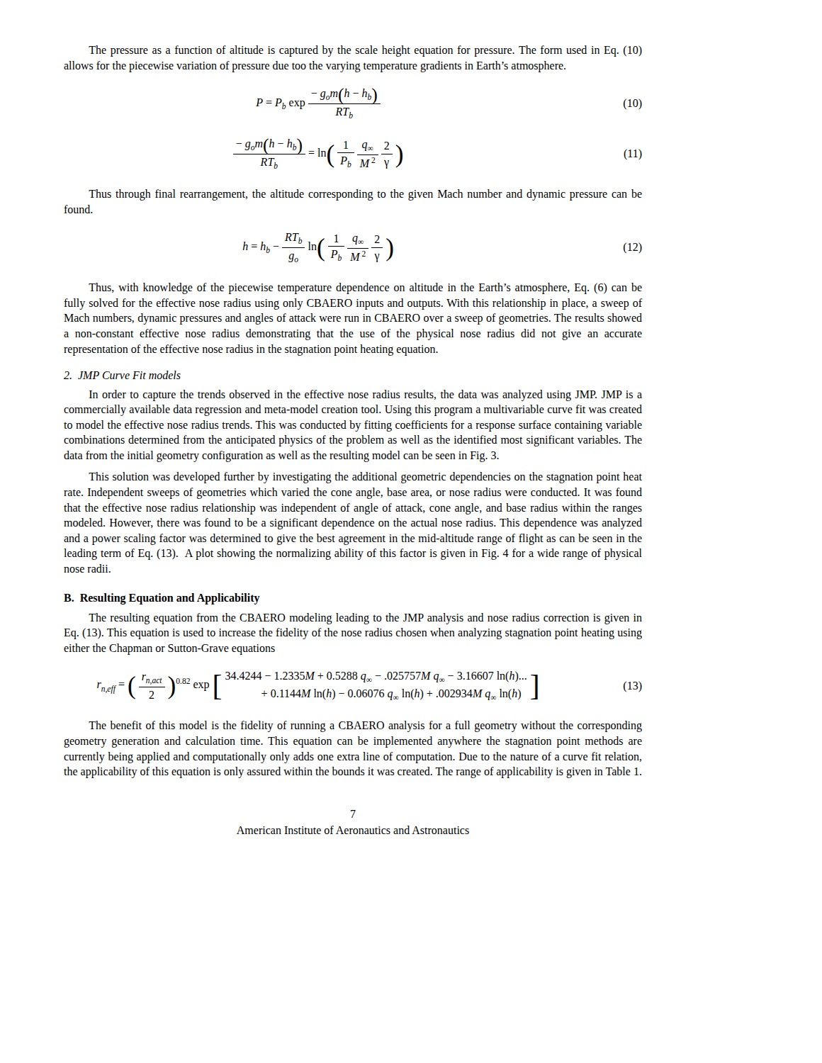The pressure as a function of altitude is captured by the scale height equation for pressure. The form used in Eq. (10) allows for the piecewise variation of pressure due too the varying temperature gradients in Earth’s atmosphere.
P = Pb exp − gom(h − hb) RTb
(10)
− gom(h − hb) RTb = ln( 1 Pb q∞ M 2 2 γ )
(11)
Thus through final rearrangement, the altitude corresponding to the given Mach number and dynamic pressure can be found.
h = hb − RTb go ln( 1 Pb q∞ M 2 2 γ )
(12)
Thus, with knowledge of the piecewise temperature dependence on altitude in the Earth’s atmosphere, Eq. (6) can be fully solved for the effective nose radius using only CBAERO inputs and outputs. With this relationship in place, a sweep of Mach numbers, dynamic pressures and angles of attack were run in CBAERO over a sweep of geometries. The results showed a non-constant effective nose radius demonstrating that the use of the physical nose radius did not give an accurate representation of the effective nose radius in the stagnation point heating equation.
2. JMP Curve Fit models
In order to capture the trends observed in the effective nose radius results, the data was analyzed using JMP. JMP is a commercially available data regression and meta-model creation tool. Using this program a multivariable curve fit was created to model the effective nose radius trends. This was conducted by fitting coefficients for a response surface containing variable combinations determined from the anticipated physics of the problem as well as the identified most significant variables. The data from the initial geometry configuration as well as the resulting model can be seen in Fig. 3.
This solution was developed further by investigating the additional geometric dependencies on the stagnation point heat rate. Independent sweeps of geometries which varied the cone angle, base area, or nose radius were conducted. It was found that the effective nose radius relationship was independent of angle of attack, cone angle, and base radius within the ranges modeled. However, there was found to be a significant dependence on the actual nose radius. This dependence was analyzed and a power scaling factor was determined to give the best agreement in the mid-altitude range of flight as can be seen in the leading term of Eq. (13). A plot showing the normalizing ability of this factor is given in Fig. 4 for a wide range of physical nose radii.
B. Resulting Equation and Applicability
The resulting equation from the CBAERO modeling leading to the JMP analysis and nose radius correction is given in Eq. (13). This equation is used to increase the fidelity of the nose radius chosen when analyzing stagnation point heating using either the Chapman or Sutton-Grave equations
rn,eff = ( rn,act 2 )0.82 exp [ 34.4244 − 1.2335M + 0.5288 q∞ − .025757M q∞ − 3.16607 ln(h)... + 0.1144M ln(h) − 0.06076 q∞ ln(h) + .002934M q∞ ln(h) ]
(13)
The benefit of this model is the fidelity of running a CBAERO analysis for a full geometry without the corresponding geometry generation and calculation time. This equation can be implemented anywhere the stagnation point methods are currently being applied and computationally only adds one extra line of computation. Due to the nature of a curve fit relation, the applicability of this equation is only assured within the bounds it was created. The range of applicability is given in Table 1.
7
American Institute of Aeronautics and Astronautics